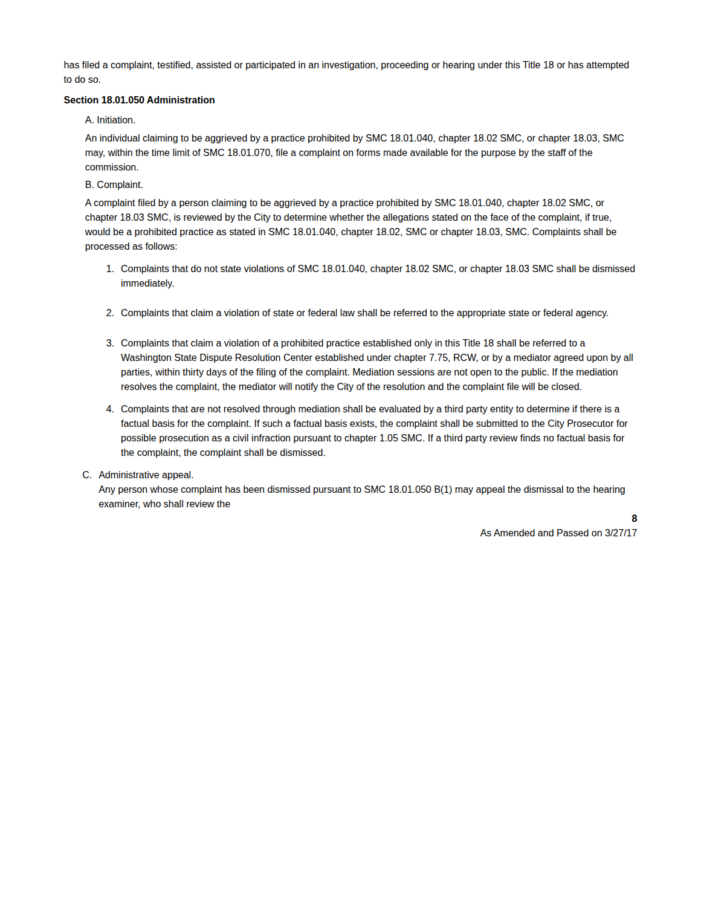has filed a complaint, testified, assisted or participated in an investigation, proceeding or hearing under this Title 18 or has attempted to do so.
Section 18.01.050 Administration
A. Initiation.
An individual claiming to be aggrieved by a practice prohibited by SMC 18.01.040, chapter 18.02 SMC, or chapter 18.03, SMC may, within the time limit of SMC 18.01.070, file a complaint on forms made available for the purpose by the staff of the commission.
B. Complaint.
A complaint filed by a person claiming to be aggrieved by a practice prohibited by SMC 18.01.040, chapter 18.02 SMC, or chapter 18.03 SMC, is reviewed by the City to determine whether the allegations stated on the face of the complaint, if true, would be a prohibited practice as stated in SMC 18.01.040, chapter 18.02, SMC or chapter 18.03, SMC. Complaints shall be processed as follows:
Complaints that do not state violations of SMC 18.01.040, chapter 18.02 SMC, or chapter 18.03 SMC shall be dismissed immediately.
Complaints that claim a violation of state or federal law shall be referred to the appropriate state or federal agency.
Complaints that claim a violation of a prohibited practice established only in this Title 18 shall be referred to a Washington State Dispute Resolution Center established under chapter 7.75, RCW, or by a mediator agreed upon by all parties, within thirty days of the filing of the complaint. Mediation sessions are not open to the public. If the mediation resolves the complaint, the mediator will notify the City of the resolution and the complaint file will be closed.
Complaints that are not resolved through mediation shall be evaluated by a third party entity to determine if there is a factual basis for the complaint. If such a factual basis exists, the complaint shall be submitted to the City Prosecutor for possible prosecution as a civil infraction pursuant to chapter 1.05 SMC. If a third party review finds no factual basis for the complaint, the complaint shall be dismissed.
Administrative appeal.
Any person whose complaint has been dismissed pursuant to SMC 18.01.050 B(1) may appeal the dismissal to the hearing examiner, who shall review the
8
As Amended and Passed on 3/27/17